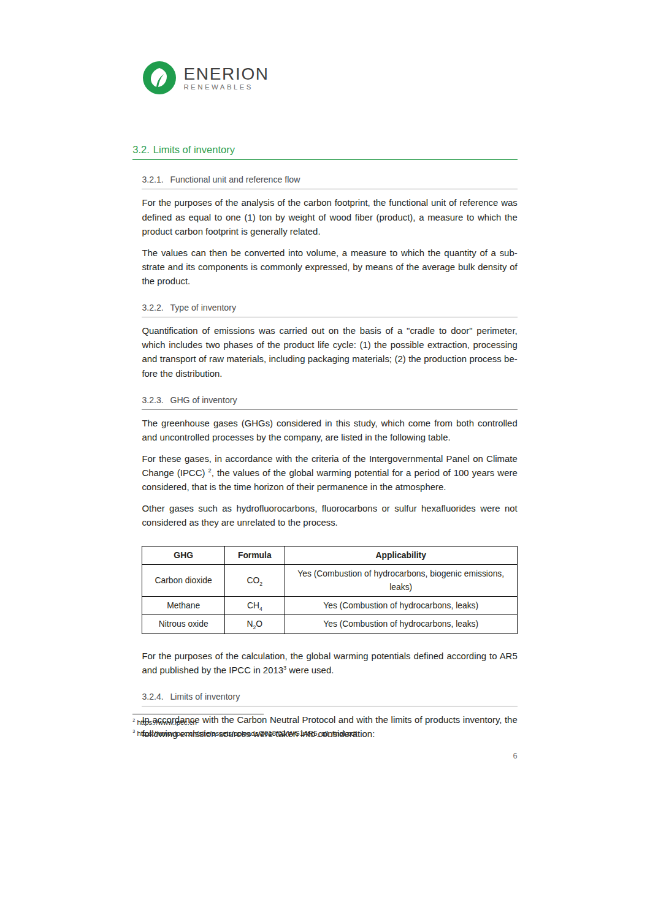ENERION
RENEWABLES
3.2. Limits of inventory
3.2.1. Functional unit and reference flow
For the purposes of the analysis of the carbon footprint, the functional unit of reference was defined as equal to one (1) ton by weight of wood fiber (product), a measure to which the product carbon footprint is generally related.
The values can then be converted into volume, a measure to which the quantity of a substrate and its components is commonly expressed, by means of the average bulk density of the product.
3.2.2. Type of inventory
Quantification of emissions was carried out on the basis of a "cradle to door" perimeter, which includes two phases of the product life cycle: (1) the possible extraction, processing and transport of raw materials, including packaging materials; (2) the production process before the distribution.
3.2.3. GHG of inventory
The greenhouse gases (GHGs) considered in this study, which come from both controlled and uncontrolled processes by the company, are listed in the following table.
For these gases, in accordance with the criteria of the Intergovernmental Panel on Climate Change (IPCC) 2, the values of the global warming potential for a period of 100 years were considered, that is the time horizon of their permanence in the atmosphere.
Other gases such as hydrofluorocarbons, fluorocarbons or sulfur hexafluorides were not considered as they are unrelated to the process.
| GHG | Formula | Applicability |
| --- | --- | --- |
| Carbon dioxide | CO 2 | Yes (Combustion of hydrocarbons, biogenic emissions, leaks) |
| Methane | CH 4 | Yes (Combustion of hydrocarbons, leaks) |
| Nitrous oxide | N 2 O | Yes (Combustion of hydrocarbons, leaks) |
For the purposes of the calculation, the global warming potentials defined according to AR5 and published by the IPCC in 20133 were used.
3.2.4. Limits of inventory
In accordance with the Carbon Neutral Protocol and with the limits of products inventory, the following emission sources were taken into consideration:
2 https://www.ipcc.ch
3 https://www.ipcc.ch/site/assets/uploads/2018/02/WG1AR5_all_final.pdf
6